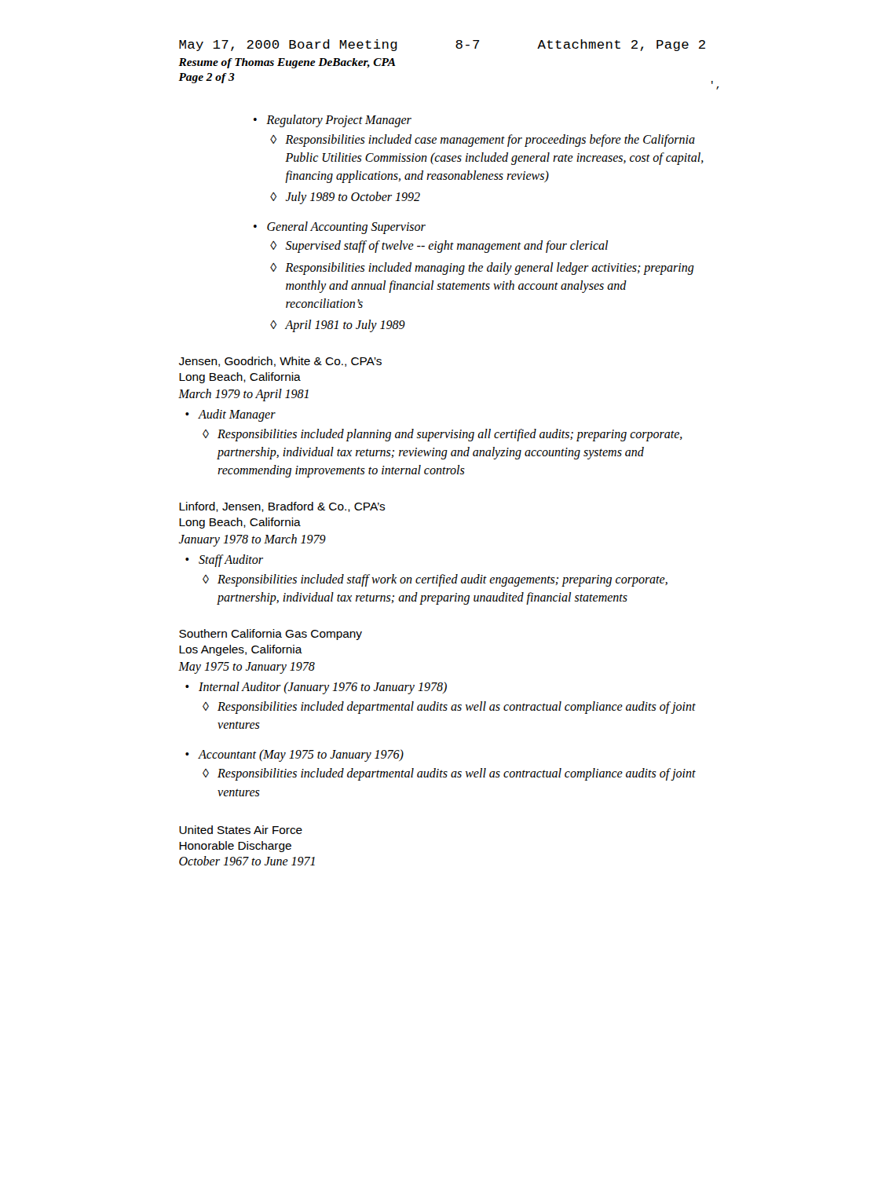May 17, 2000 Board Meeting 8-7 Attachment 2, Page 2
Resume of Thomas Eugene DeBacker, CPA
Page 2 of 3
',
Regulatory Project Manager
Responsibilities included case management for proceedings before the California Public Utilities Commission (cases included general rate increases, cost of capital, financing applications, and reasonableness reviews)
July 1989 to October 1992
General Accounting Supervisor
Supervised staff of twelve -- eight management and four clerical
Responsibilities included managing the daily general ledger activities; preparing monthly and annual financial statements with account analyses and reconciliation’s
April 1981 to July 1989
Jensen, Goodrich, White & Co., CPA’s Long Beach, California
March 1979 to April 1981
Audit Manager
Responsibilities included planning and supervising all certified audits; preparing corporate, partnership, individual tax returns; reviewing and analyzing accounting systems and recommending improvements to internal controls
Linford, Jensen, Bradford & Co., CPA’s Long Beach, California
January 1978 to March 1979
Staff Auditor
Responsibilities included staff work on certified audit engagements; preparing corporate, partnership, individual tax returns; and preparing unaudited financial statements
Southern California Gas Company Los Angeles, California
May 1975 to January 1978
Internal Auditor (January 1976 to January 1978)
Responsibilities included departmental audits as well as contractual compliance audits of joint ventures
Accountant (May 1975 to January 1976)
Responsibilities included departmental audits as well as contractual compliance audits of joint ventures
United States Air Force
Honorable Discharge
October 1967 to June 1971